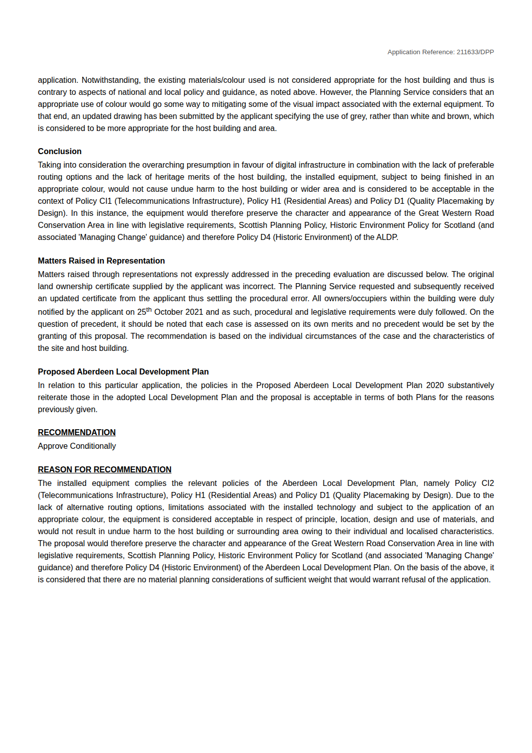Application Reference: 211633/DPP
application. Notwithstanding, the existing materials/colour used is not considered appropriate for the host building and thus is contrary to aspects of national and local policy and guidance, as noted above. However, the Planning Service considers that an appropriate use of colour would go some way to mitigating some of the visual impact associated with the external equipment. To that end, an updated drawing has been submitted by the applicant specifying the use of grey, rather than white and brown, which is considered to be more appropriate for the host building and area.
Conclusion
Taking into consideration the overarching presumption in favour of digital infrastructure in combination with the lack of preferable routing options and the lack of heritage merits of the host building, the installed equipment, subject to being finished in an appropriate colour, would not cause undue harm to the host building or wider area and is considered to be acceptable in the context of Policy CI1 (Telecommunications Infrastructure), Policy H1 (Residential Areas) and Policy D1 (Quality Placemaking by Design). In this instance, the equipment would therefore preserve the character and appearance of the Great Western Road Conservation Area in line with legislative requirements, Scottish Planning Policy, Historic Environment Policy for Scotland (and associated 'Managing Change' guidance) and therefore Policy D4 (Historic Environment) of the ALDP.
Matters Raised in Representation
Matters raised through representations not expressly addressed in the preceding evaluation are discussed below. The original land ownership certificate supplied by the applicant was incorrect. The Planning Service requested and subsequently received an updated certificate from the applicant thus settling the procedural error. All owners/occupiers within the building were duly notified by the applicant on 25th October 2021 and as such, procedural and legislative requirements were duly followed. On the question of precedent, it should be noted that each case is assessed on its own merits and no precedent would be set by the granting of this proposal. The recommendation is based on the individual circumstances of the case and the characteristics of the site and host building.
Proposed Aberdeen Local Development Plan
In relation to this particular application, the policies in the Proposed Aberdeen Local Development Plan 2020 substantively reiterate those in the adopted Local Development Plan and the proposal is acceptable in terms of both Plans for the reasons previously given.
RECOMMENDATION
Approve Conditionally
REASON FOR RECOMMENDATION
The installed equipment complies the relevant policies of the Aberdeen Local Development Plan, namely Policy CI2 (Telecommunications Infrastructure), Policy H1 (Residential Areas) and Policy D1 (Quality Placemaking by Design). Due to the lack of alternative routing options, limitations associated with the installed technology and subject to the application of an appropriate colour, the equipment is considered acceptable in respect of principle, location, design and use of materials, and would not result in undue harm to the host building or surrounding area owing to their individual and localised characteristics. The proposal would therefore preserve the character and appearance of the Great Western Road Conservation Area in line with legislative requirements, Scottish Planning Policy, Historic Environment Policy for Scotland (and associated 'Managing Change' guidance) and therefore Policy D4 (Historic Environment) of the Aberdeen Local Development Plan. On the basis of the above, it is considered that there are no material planning considerations of sufficient weight that would warrant refusal of the application.